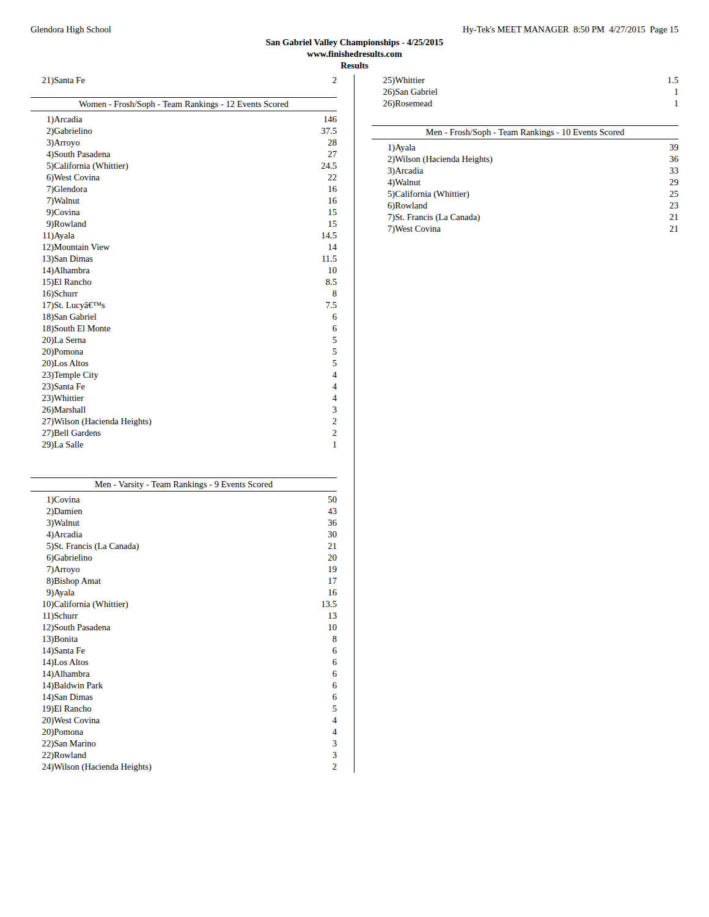Glendora High School
Hy-Tek's MEET MANAGER 8:50 PM 4/27/2015 Page 15
San Gabriel Valley Championships - 4/25/2015
www.finishedresults.com
Results
| 21) | Santa Fe | 2 |
Women - Frosh/Soph - Team Rankings - 12 Events Scored
| 1) | Arcadia | 146 |
| 2) | Gabrielino | 37.5 |
| 3) | Arroyo | 28 |
| 4) | South Pasadena | 27 |
| 5) | California (Whittier) | 24.5 |
| 6) | West Covina | 22 |
| 7) | Glendora | 16 |
| 7) | Walnut | 16 |
| 9) | Covina | 15 |
| 9) | Rowland | 15 |
| 11) | Ayala | 14.5 |
| 12) | Mountain View | 14 |
| 13) | San Dimas | 11.5 |
| 14) | Alhambra | 10 |
| 15) | El Rancho | 8.5 |
| 16) | Schurr | 8 |
| 17) | St. Lucyâ€™s | 7.5 |
| 18) | San Gabriel | 6 |
| 18) | South El Monte | 6 |
| 20) | La Serna | 5 |
| 20) | Pomona | 5 |
| 20) | Los Altos | 5 |
| 23) | Temple City | 4 |
| 23) | Santa Fe | 4 |
| 23) | Whittier | 4 |
| 26) | Marshall | 3 |
| 27) | Wilson (Hacienda Heights) | 2 |
| 27) | Bell Gardens | 2 |
| 29) | La Salle | 1 |
Men - Varsity - Team Rankings - 9 Events Scored
| 1) | Covina | 50 |
| 2) | Damien | 43 |
| 3) | Walnut | 36 |
| 4) | Arcadia | 30 |
| 5) | St. Francis (La Canada) | 21 |
| 6) | Gabrielino | 20 |
| 7) | Arroyo | 19 |
| 8) | Bishop Amat | 17 |
| 9) | Ayala | 16 |
| 10) | California (Whittier) | 13.5 |
| 11) | Schurr | 13 |
| 12) | South Pasadena | 10 |
| 13) | Bonita | 8 |
| 14) | Santa Fe | 6 |
| 14) | Los Altos | 6 |
| 14) | Alhambra | 6 |
| 14) | Baldwin Park | 6 |
| 14) | San Dimas | 6 |
| 19) | El Rancho | 5 |
| 20) | West Covina | 4 |
| 20) | Pomona | 4 |
| 22) | San Marino | 3 |
| 22) | Rowland | 3 |
| 24) | Wilson (Hacienda Heights) | 2 |
| 25) | Whittier | 1.5 |
| 26) | San Gabriel | 1 |
| 26) | Rosemead | 1 |
Men - Frosh/Soph - Team Rankings - 10 Events Scored
| 1) | Ayala | 39 |
| 2) | Wilson (Hacienda Heights) | 36 |
| 3) | Arcadia | 33 |
| 4) | Walnut | 29 |
| 5) | California (Whittier) | 25 |
| 6) | Rowland | 23 |
| 7) | St. Francis (La Canada) | 21 |
| 7) | West Covina | 21 |